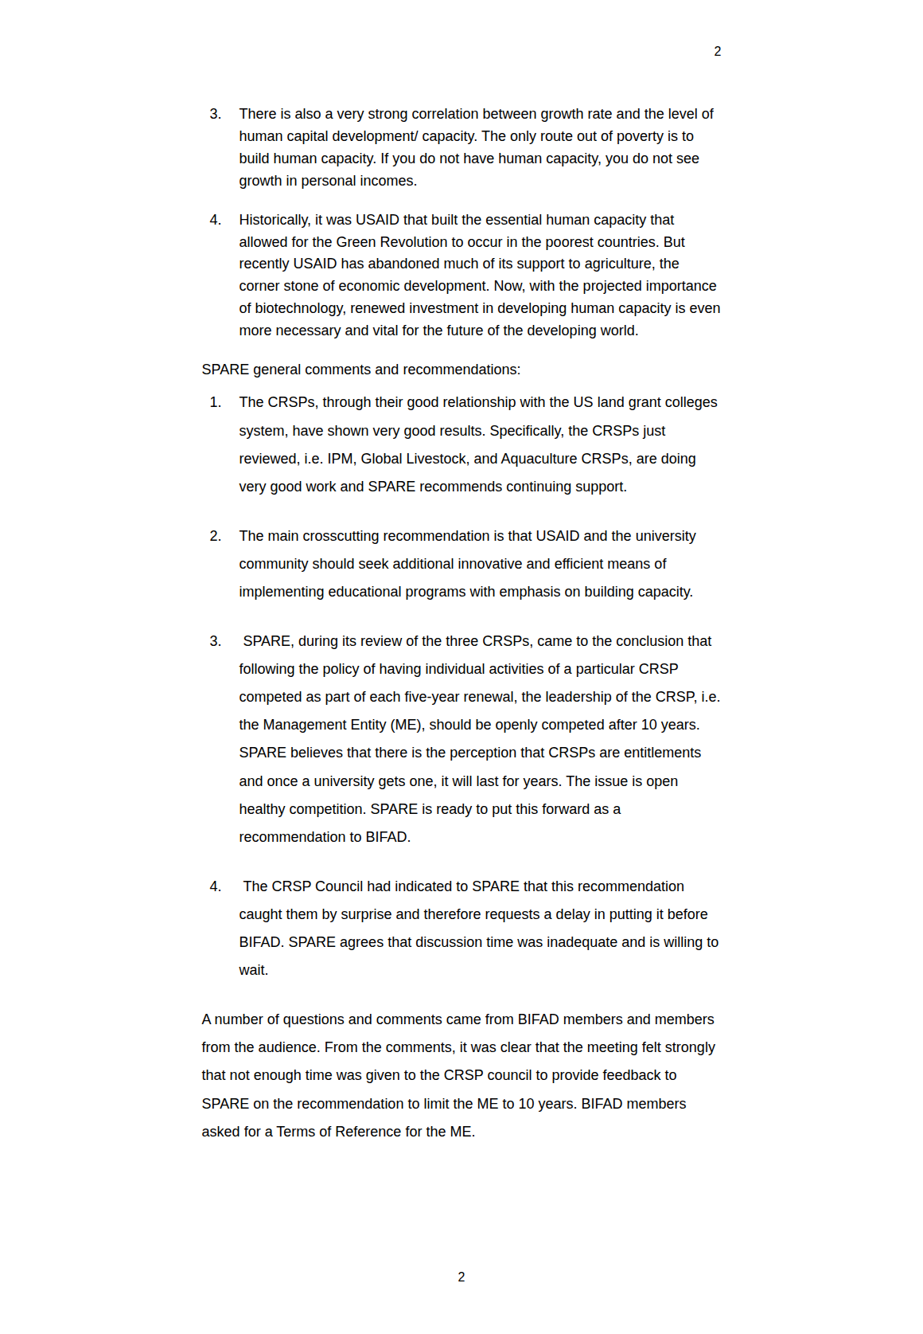2
3. There is also a very strong correlation between growth rate and the level of human capital development/ capacity. The only route out of poverty is to build human capacity. If you do not have human capacity, you do not see growth in personal incomes.
4. Historically, it was USAID that built the essential human capacity that allowed for the Green Revolution to occur in the poorest countries. But recently USAID has abandoned much of its support to agriculture, the corner stone of economic development. Now, with the projected importance of biotechnology, renewed investment in developing human capacity is even more necessary and vital for the future of the developing world.
SPARE general comments and recommendations:
1. The CRSPs, through their good relationship with the US land grant colleges system, have shown very good results. Specifically, the CRSPs just reviewed, i.e. IPM, Global Livestock, and Aquaculture CRSPs, are doing very good work and SPARE recommends continuing support.
2. The main crosscutting recommendation is that USAID and the university community should seek additional innovative and efficient means of implementing educational programs with emphasis on building capacity.
3. SPARE, during its review of the three CRSPs, came to the conclusion that following the policy of having individual activities of a particular CRSP competed as part of each five-year renewal, the leadership of the CRSP, i.e. the Management Entity (ME), should be openly competed after 10 years. SPARE believes that there is the perception that CRSPs are entitlements and once a university gets one, it will last for years. The issue is open healthy competition. SPARE is ready to put this forward as a recommendation to BIFAD.
4. The CRSP Council had indicated to SPARE that this recommendation caught them by surprise and therefore requests a delay in putting it before BIFAD. SPARE agrees that discussion time was inadequate and is willing to wait.
A number of questions and comments came from BIFAD members and members from the audience. From the comments, it was clear that the meeting felt strongly that not enough time was given to the CRSP council to provide feedback to SPARE on the recommendation to limit the ME to 10 years. BIFAD members asked for a Terms of Reference for the ME.
2